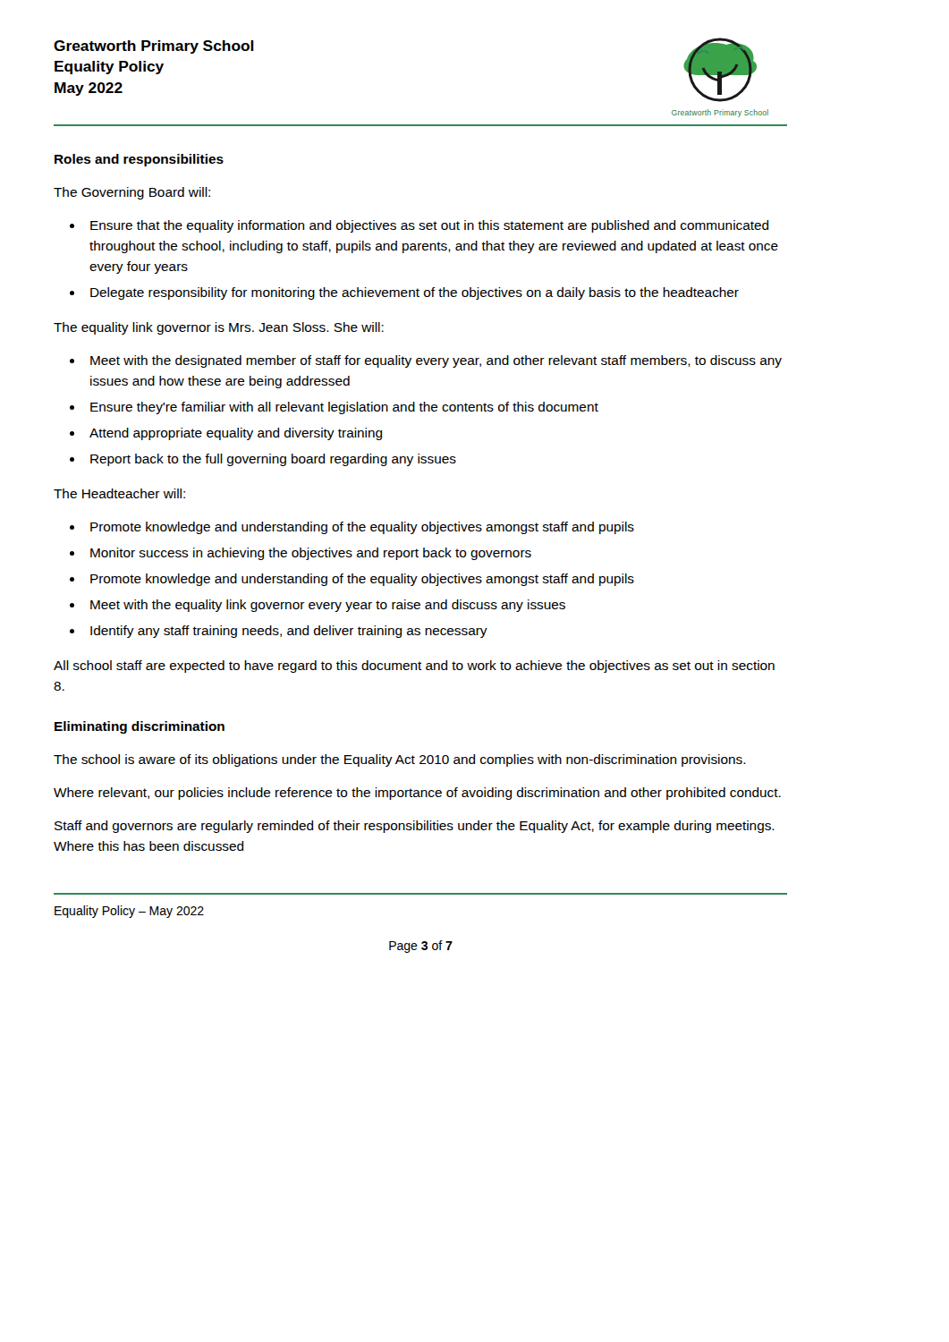Greatworth Primary School
Equality Policy
May 2022
Greatworth Primary School
Roles and responsibilities
The Governing Board will:
Ensure that the equality information and objectives as set out in this statement are published and communicated throughout the school, including to staff, pupils and parents, and that they are reviewed and updated at least once every four years
Delegate responsibility for monitoring the achievement of the objectives on a daily basis to the headteacher
The equality link governor is Mrs. Jean Sloss. She will:
Meet with the designated member of staff for equality every year, and other relevant staff members, to discuss any issues and how these are being addressed
Ensure they're familiar with all relevant legislation and the contents of this document
Attend appropriate equality and diversity training
Report back to the full governing board regarding any issues
The Headteacher will:
Promote knowledge and understanding of the equality objectives amongst staff and pupils
Monitor success in achieving the objectives and report back to governors
Promote knowledge and understanding of the equality objectives amongst staff and pupils
Meet with the equality link governor every year to raise and discuss any issues
Identify any staff training needs, and deliver training as necessary
All school staff are expected to have regard to this document and to work to achieve the objectives as set out in section 8.
Eliminating discrimination
The school is aware of its obligations under the Equality Act 2010 and complies with non-discrimination provisions.
Where relevant, our policies include reference to the importance of avoiding discrimination and other prohibited conduct.
Staff and governors are regularly reminded of their responsibilities under the Equality Act, for example during meetings. Where this has been discussed
Equality Policy – May 2022
Page 3 of 7